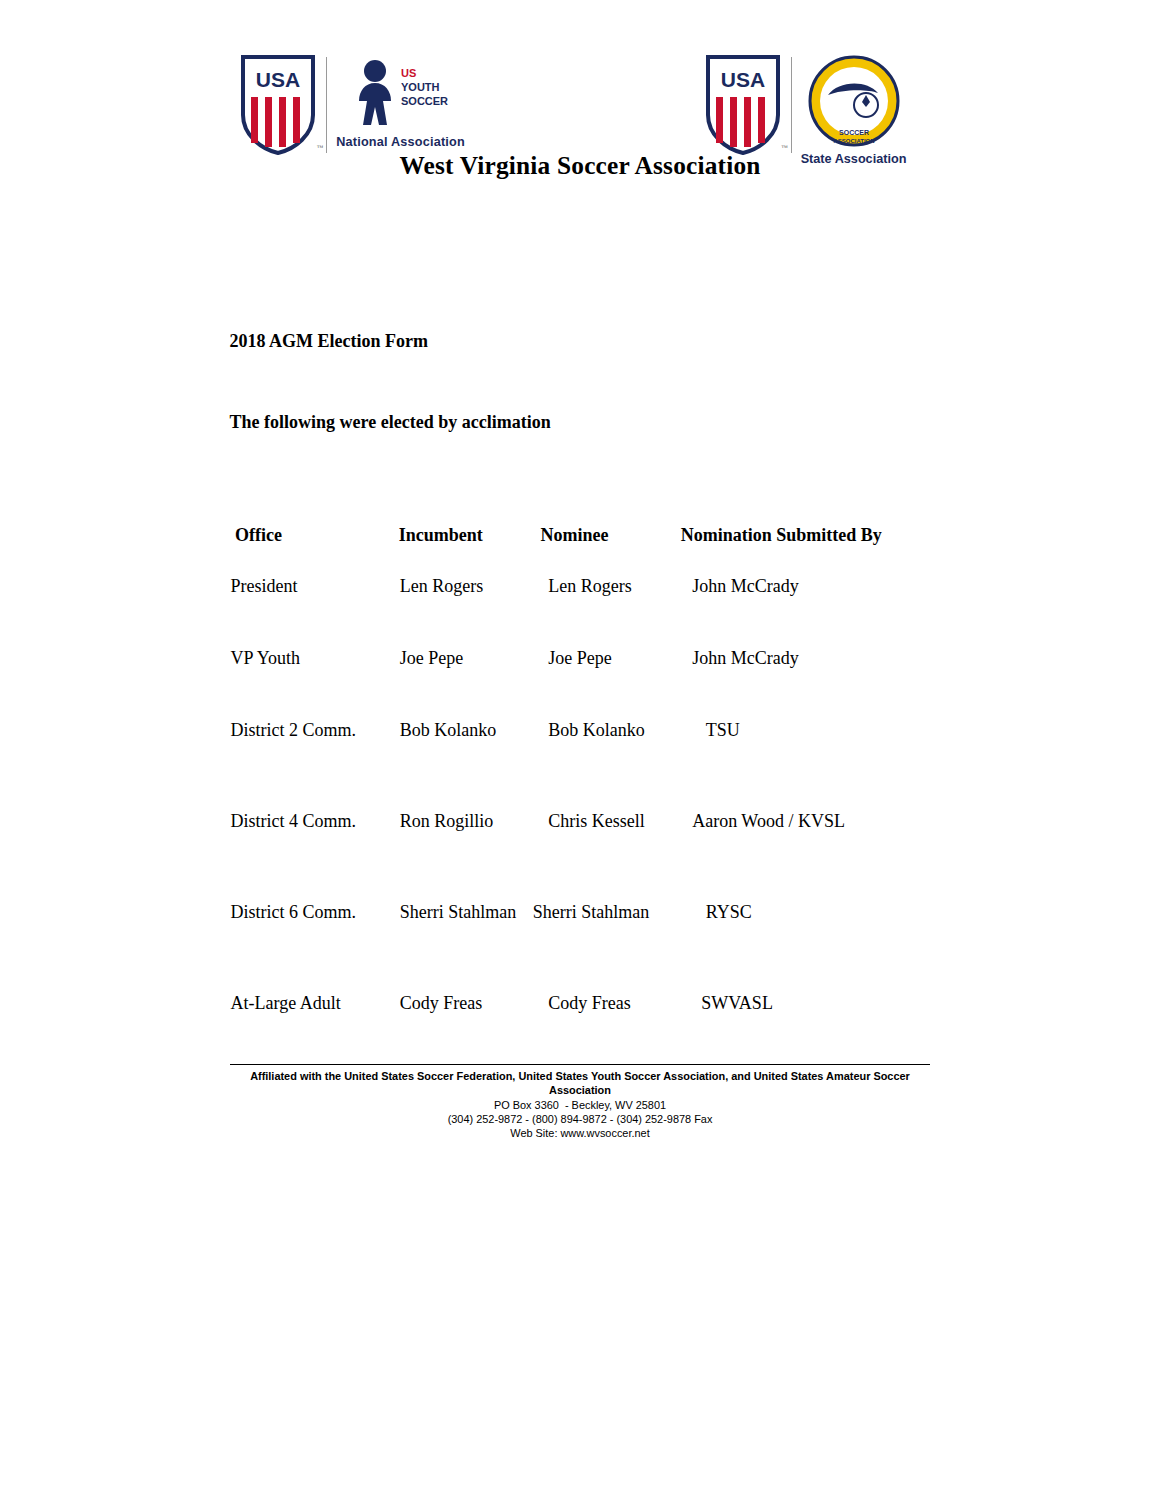USA ™
US YOUTH SOCCER
National Association
USA ™
SOCCER ASSOCIATION
State Association
West Virginia Soccer Association
2018 AGM Election Form
The following were elected by acclimation
| Office | Incumbent | Nominee | Nomination Submitted By |
| --- | --- | --- | --- |
| President | Len Rogers | Len Rogers | John McCrady |
| VP Youth | Joe Pepe | Joe Pepe | John McCrady |
| District 2 Comm. | Bob Kolanko | Bob Kolanko | TSU |
| District 4 Comm. | Ron Rogillio | Chris Kessell | Aaron Wood / KVSL |
| District 6 Comm. | Sherri Stahlman | Sherri Stahlman | RYSC |
| At-Large Adult | Cody Freas | Cody Freas | SWVASL |
Affiliated with the United States Soccer Federation, United States Youth Soccer Association, and United States Amateur Soccer Association
PO Box 3360 - Beckley, WV 25801
(304) 252-9872 - (800) 894-9872 - (304) 252-9878 Fax
Web Site: www.wvsoccer.net